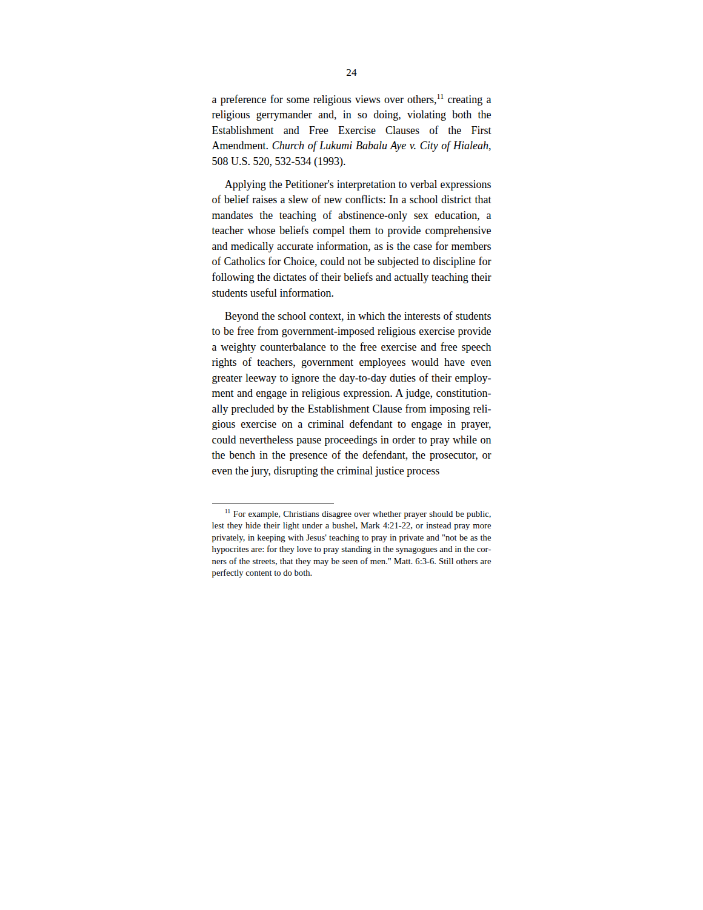24
a preference for some religious views over others,11 creating a religious gerrymander and, in so doing, violating both the Establishment and Free Exercise Clauses of the First Amendment. Church of Lukumi Babalu Aye v. City of Hialeah, 508 U.S. 520, 532-534 (1993).
Applying the Petitioner's interpretation to verbal expressions of belief raises a slew of new conflicts: In a school district that mandates the teaching of abstinence-only sex education, a teacher whose beliefs compel them to provide comprehensive and medically accurate information, as is the case for members of Catholics for Choice, could not be subjected to discipline for following the dictates of their beliefs and actually teaching their students useful information.
Beyond the school context, in which the interests of students to be free from government-imposed religious exercise provide a weighty counterbalance to the free exercise and free speech rights of teachers, government employees would have even greater leeway to ignore the day-to-day duties of their employment and engage in religious expression. A judge, constitutionally precluded by the Establishment Clause from imposing religious exercise on a criminal defendant to engage in prayer, could nevertheless pause proceedings in order to pray while on the bench in the presence of the defendant, the prosecutor, or even the jury, disrupting the criminal justice process
11 For example, Christians disagree over whether prayer should be public, lest they hide their light under a bushel, Mark 4:21-22, or instead pray more privately, in keeping with Jesus' teaching to pray in private and "not be as the hypocrites are: for they love to pray standing in the synagogues and in the corners of the streets, that they may be seen of men." Matt. 6:3-6. Still others are perfectly content to do both.